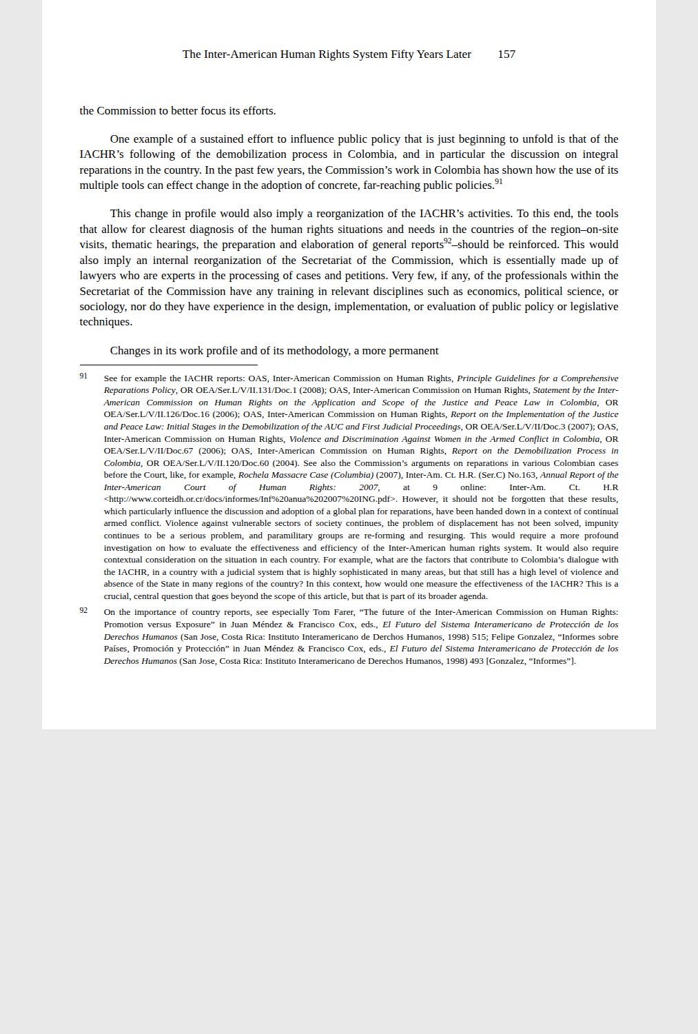The Inter-American Human Rights System Fifty Years Later 157
the Commission to better focus its efforts.
One example of a sustained effort to influence public policy that is just beginning to unfold is that of the IACHR’s following of the demobilization process in Colombia, and in particular the discussion on integral reparations in the country. In the past few years, the Commission’s work in Colombia has shown how the use of its multiple tools can effect change in the adoption of concrete, far-reaching public policies.91
This change in profile would also imply a reorganization of the IACHR’s activities. To this end, the tools that allow for clearest diagnosis of the human rights situations and needs in the countries of the region–on-site visits, thematic hearings, the preparation and elaboration of general reports92–should be reinforced. This would also imply an internal reorganization of the Secretariat of the Commission, which is essentially made up of lawyers who are experts in the processing of cases and petitions. Very few, if any, of the professionals within the Secretariat of the Commission have any training in relevant disciplines such as economics, political science, or sociology, nor do they have experience in the design, implementation, or evaluation of public policy or legislative techniques.
Changes in its work profile and of its methodology, a more permanent
See for example the IACHR reports: OAS, Inter-American Commission on Human Rights, Principle Guidelines for a Comprehensive Reparations Policy, OR OEA/Ser.L/V/II.131/Doc.1 (2008); OAS, Inter-American Commission on Human Rights, Statement by the Inter-American Commission on Human Rights on the Application and Scope of the Justice and Peace Law in Colombia, OR OEA/Ser.L/V/II.126/Doc.16 (2006); OAS, Inter-American Commission on Human Rights, Report on the Implementation of the Justice and Peace Law: Initial Stages in the Demobilization of the AUC and First Judicial Proceedings, OR OEA/Ser.L/V/II/Doc.3 (2007); OAS, Inter-American Commission on Human Rights, Violence and Discrimination Against Women in the Armed Conflict in Colombia, OR OEA/Ser.L/V/II/Doc.67 (2006); OAS, Inter-American Commission on Human Rights, Report on the Demobilization Process in Colombia, OR OEA/Ser.L/V/II.120/Doc.60 (2004). See also the Commission’s arguments on reparations in various Colombian cases before the Court, like, for example, Rochela Massacre Case (Columbia) (2007), Inter-Am. Ct. H.R. (Ser.C) No.163, Annual Report of the Inter-American Court of Human Rights: 2007, at 9 online: Inter-Am. Ct. H.R <http://www.corteidh.or.cr/docs/informes/Inf%20anua%202007%20ING.pdf>. However, it should not be forgotten that these results, which particularly influence the discussion and adoption of a global plan for reparations, have been handed down in a context of continual armed conflict. Violence against vulnerable sectors of society continues, the problem of displacement has not been solved, impunity continues to be a serious problem, and paramilitary groups are re-forming and resurging. This would require a more profound investigation on how to evaluate the effectiveness and efficiency of the Inter-American human rights system. It would also require contextual consideration on the situation in each country. For example, what are the factors that contribute to Colombia’s dialogue with the IACHR, in a country with a judicial system that is highly sophisticated in many areas, but that still has a high level of violence and absence of the State in many regions of the country? In this context, how would one measure the effectiveness of the IACHR? This is a crucial, central question that goes beyond the scope of this article, but that is part of its broader agenda.
On the importance of country reports, see especially Tom Farer, “The future of the Inter-American Commission on Human Rights: Promotion versus Exposure” in Juan Méndez & Francisco Cox, eds., El Futuro del Sistema Interamericano de Protección de los Derechos Humanos (San Jose, Costa Rica: Instituto Interamericano de Derchos Humanos, 1998) 515; Felipe Gonzalez, “Informes sobre Países, Promoción y Protección” in Juan Méndez & Francisco Cox, eds., El Futuro del Sistema Interamericano de Protección de los Derechos Humanos (San Jose, Costa Rica: Instituto Interamericano de Derechos Humanos, 1998) 493 [Gonzalez, “Informes”].